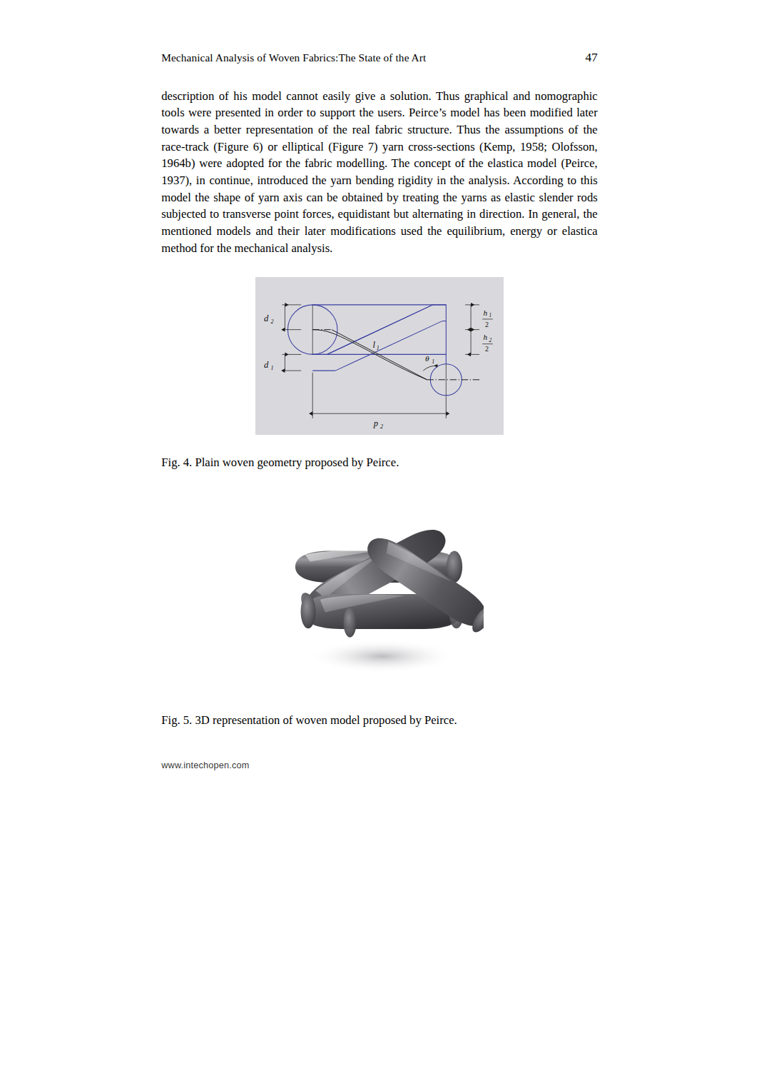Mechanical Analysis of Woven Fabrics:The State of the Art 47
description of his model cannot easily give a solution. Thus graphical and nomographic tools were presented in order to support the users. Peirce’s model has been modified later towards a better representation of the real fabric structure. Thus the assumptions of the race-track (Figure 6) or elliptical (Figure 7) yarn cross-sections (Kemp, 1958; Olofsson, 1964b) were adopted for the fabric modelling. The concept of the elastica model (Peirce, 1937), in continue, introduced the yarn bending rigidity in the analysis. According to this model the shape of yarn axis can be obtained by treating the yarns as elastic slender rods subjected to transverse point forces, equidistant but alternating in direction. In general, the mentioned models and their later modifications used the equilibrium, energy or elastica method for the mechanical analysis.
θ 1 l 1 d 2 d 1 h 1 2 h 2 2 p 2
Fig. 4. Plain woven geometry proposed by Peirce.
Fig. 5. 3D representation of woven model proposed by Peirce.
www.intechopen.com